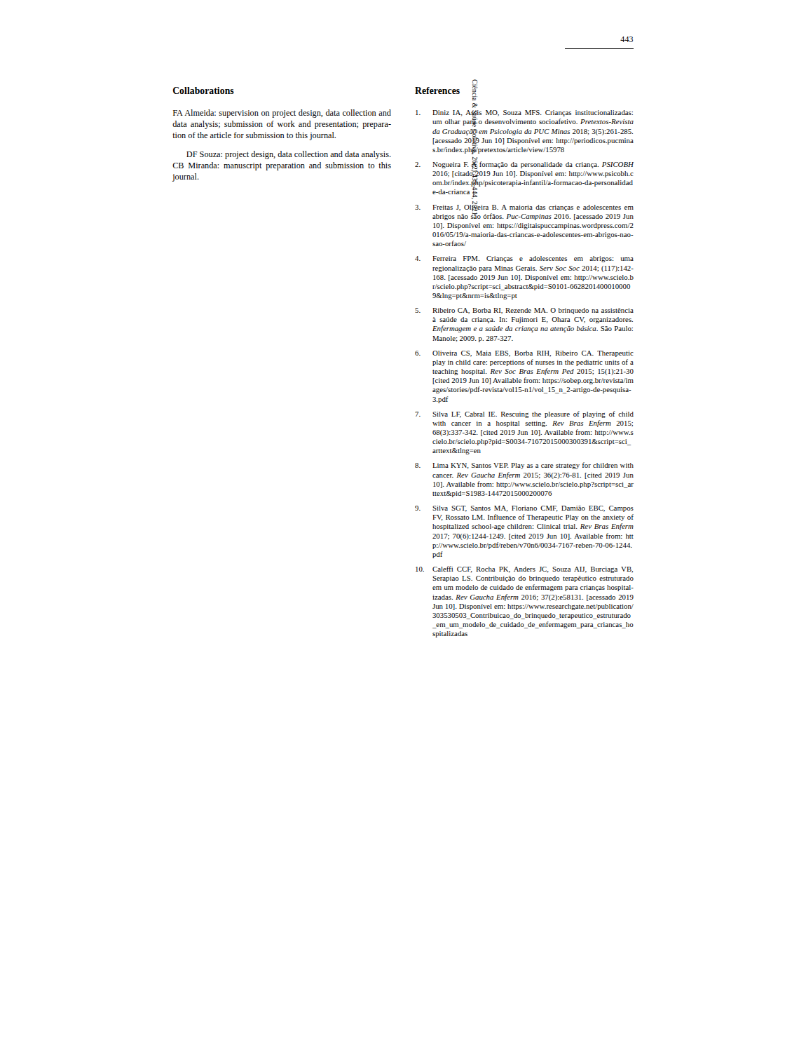443
Ciência & Saúde Coletiva, 26(2):435-444, 2021
Collaborations
FA Almeida: supervision on project design, data collection and data analysis; submission of work and presentation; preparation of the article for submission to this journal.
DF Souza: project design, data collection and data analysis. CB Miranda: manuscript preparation and submission to this journal.
References
Diniz IA, Assis MO, Souza MFS. Crianças institucionalizadas: um olhar para o desenvolvimento socioafetivo. Pretextos-Revista da Graduação em Psicologia da PUC Minas 2018; 3(5):261-285. [acessado 2019 Jun 10] Disponível em: http://periodicos.pucminas.br/index.php/pretextos/article/view/15978
Nogueira F. A formação da personalidade da criança. PSICOBH 2016; [citado 2019 Jun 10]. Disponível em: http://www.psicobh.com.br/index.php/psicoterapia-infantil/a-formacao-da-personalidade-da-crianca
Freitas J, Oliveira B. A maioria das crianças e adolescentes em abrigos não são órfãos. Puc-Campinas 2016. [acessado 2019 Jun 10]. Disponível em: https://digitaispuccampinas.wordpress.com/2016/05/19/a-maioria-das-criancas-e-adolescentes-em-abrigos-nao-sao-orfaos/
Ferreira FPM. Crianças e adolescentes em abrigos: uma regionalização para Minas Gerais. Serv Soc Soc 2014; (117):142-168. [acessado 2019 Jun 10]. Disponível em: http://www.scielo.br/scielo.php?script=sci_abstract&pid=S0101-66282014000100009&lng=pt&nrm=is&tlng=pt
Ribeiro CA, Borba RI, Rezende MA. O brinquedo na assistência à saúde da criança. In: Fujimori E, Ohara CV, organizadores. Enfermagem e a saúde da criança na atenção básica. São Paulo: Manole; 2009. p. 287-327.
Oliveira CS, Maia EBS, Borba RIH, Ribeiro CA. Therapeutic play in child care: perceptions of nurses in the pediatric units of a teaching hospital. Rev Soc Bras Enferm Ped 2015; 15(1):21-30 [cited 2019 Jun 10] Available from: https://sobep.org.br/revista/images/stories/pdf-revista/vol15-n1/vol_15_n_2-artigo-de-pesquisa-3.pdf
Silva LF, Cabral IE. Rescuing the pleasure of playing of child with cancer in a hospital setting. Rev Bras Enferm 2015; 68(3):337-342. [cited 2019 Jun 10]. Available from: http://www.scielo.br/scielo.php?pid=S0034-71672015000300391&script=sci_arttext&tlng=en
Lima KYN, Santos VEP. Play as a care strategy for children with cancer. Rev Gaucha Enferm 2015; 36(2):76-81. [cited 2019 Jun 10]. Available from: http://www.scielo.br/scielo.php?script=sci_arttext&pid=S1983-14472015000200076
Silva SGT, Santos MA, Floriano CMF, Damião EBC, Campos FV, Rossato LM. Influence of Therapeutic Play on the anxiety of hospitalized school-age children: Clinical trial. Rev Bras Enferm 2017; 70(6):1244-1249. [cited 2019 Jun 10]. Available from: http://www.scielo.br/pdf/reben/v70n6/0034-7167-reben-70-06-1244.pdf
Caleffi CCF, Rocha PK, Anders JC, Souza AIJ, Burciaga VB, Serapiao LS. Contribuição do brinquedo terapêutico estruturado em um modelo de cuidado de enfermagem para crianças hospitalizadas. Rev Gaucha Enferm 2016; 37(2):e58131. [acessado 2019 Jun 10]. Disponível em: https://www.researchgate.net/publication/303530503_Contribuicao_do_brinquedo_terapeutico_estruturado_em_um_modelo_de_cuidado_de_enfermagem_para_criancas_hospitalizadas